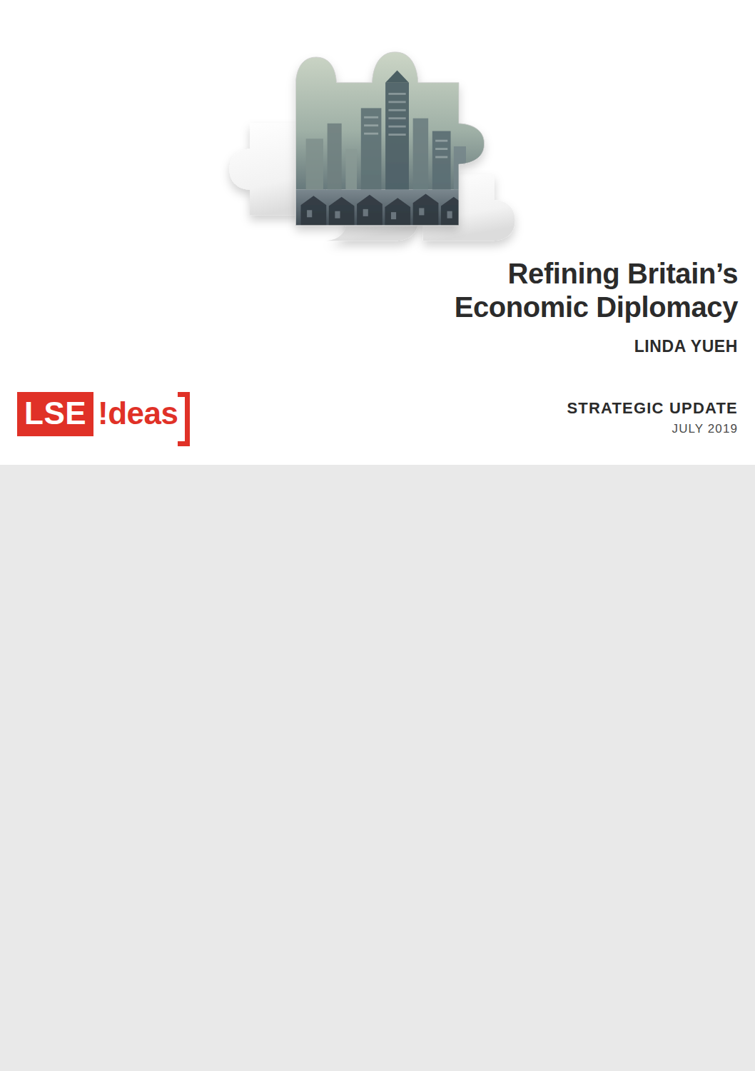Refining Britain’s
Economic Diplomacy
LINDA YUEH
LSE!deas
STRATEGIC UPDATE
JULY 2019